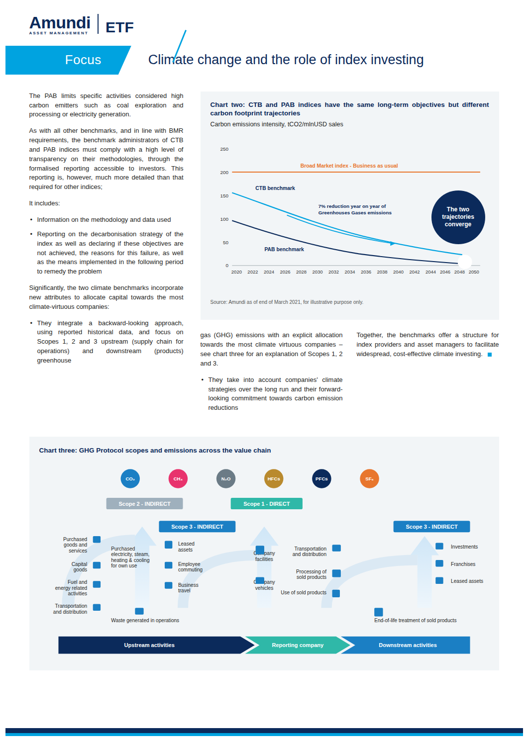AmundiASSET MANAGEMENT
ETF
Focus
Climate change and the role of index investing
The PAB limits specific activities considered high carbon emitters such as coal exploration and processing or electricity generation.
As with all other benchmarks, and in line with BMR requirements, the benchmark administrators of CTB and PAB indices must comply with a high level of transparency on their methodologies, through the formalised reporting accessible to investors. This reporting is, however, much more detailed than that required for other indices;
It includes:
Information on the methodology and data used
Reporting on the decarbonisation strategy of the index as well as declaring if these objectives are not achieved, the reasons for this failure, as well as the means implemented in the following period to remedy the problem
Significantly, the two climate benchmarks incorporate new attributes to allocate capital towards the most climate-virtuous companies:
They integrate a backward-looking approach, using reported historical data, and focus on Scopes 1, 2 and 3 upstream (supply chain for operations) and downstream (products) greenhouse
Chart two: CTB and PAB indices have the same long-term objectives but different carbon footprint trajectories
Carbon emissions intensity, tCO2/mlnUSD sales
250 200 150 100 50 0 Broad Market index - Business as usual CTB benchmark PAB benchmark 7% reduction year on year of Greenhouses Gases emissions 2020 2022 2024 2026 2028 2030 2032 2034 2036 2038 2040 2042 2044 2046 2048 2050
The two trajectories converge
Source: Amundi as of end of March 2021, for illustrative purpose only.
gas (GHG) emissions with an explicit allocation towards the most climate virtuous companies – see chart three for an explanation of Scopes 1, 2 and 3.
They take into account companies' climate strategies over the long run and their forward-looking commitment towards carbon emission reductions
Together, the benchmarks offer a structure for index providers and asset managers to facilitate widespread, cost-effective climate investing.
Chart three: GHG Protocol scopes and emissions across the value chain
CO₂ CH₄ N₂O HFCs PFCs SF₆ Scope 2 - INDIRECT Scope 1 - DIRECT Scope 3 - INDIRECT Scope 3 - INDIRECT Purchased goods and services Capital goods Fuel and energy related activities Transportation and distribution Purchased electricity, steam, heating & cooling for own use Leased assets Employee commuting Business travel Waste generated in operations Company facilities Company vehicles Transportation and distribution Processing of sold products Use of sold products Investments Franchises Leased assets End-of-life treatment of sold products Upstream activities Reporting company Downstream activities